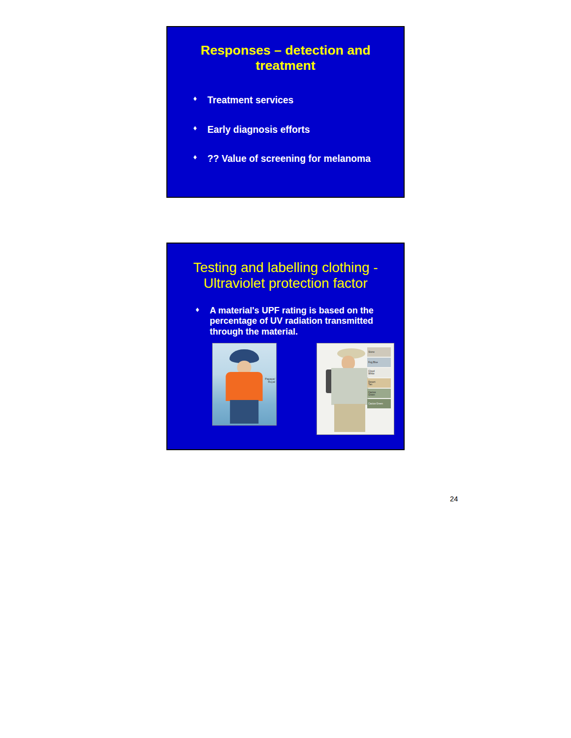Responses – detection and treatment
Treatment services
Early diagnosis efforts
?? Value of screening for melanoma
Testing and labelling clothing - Ultraviolet protection factor
A material's UPF rating is based on the percentage of UV radiation transmitted through the material.
Papaya/
Royal
Stone
Fog Blue
Cloud
White
Desert
Tan
Cactus
Green
Cactus Green
24